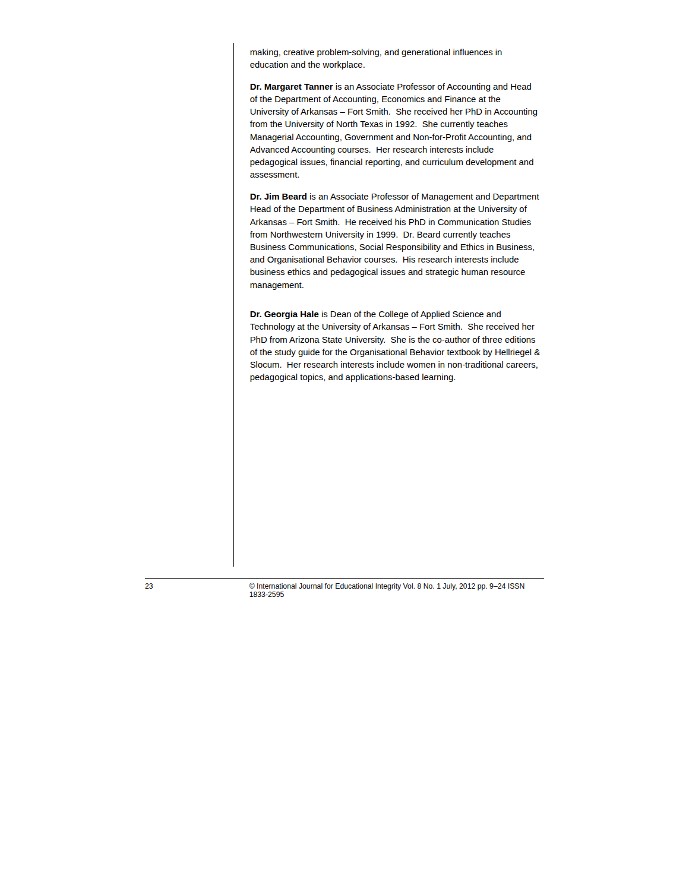making, creative problem-solving, and generational influences in education and the workplace.
Dr. Margaret Tanner is an Associate Professor of Accounting and Head of the Department of Accounting, Economics and Finance at the University of Arkansas – Fort Smith. She received her PhD in Accounting from the University of North Texas in 1992. She currently teaches Managerial Accounting, Government and Non-for-Profit Accounting, and Advanced Accounting courses. Her research interests include pedagogical issues, financial reporting, and curriculum development and assessment.
Dr. Jim Beard is an Associate Professor of Management and Department Head of the Department of Business Administration at the University of Arkansas – Fort Smith. He received his PhD in Communication Studies from Northwestern University in 1999. Dr. Beard currently teaches Business Communications, Social Responsibility and Ethics in Business, and Organisational Behavior courses. His research interests include business ethics and pedagogical issues and strategic human resource management.
Dr. Georgia Hale is Dean of the College of Applied Science and Technology at the University of Arkansas – Fort Smith. She received her PhD from Arizona State University. She is the co-author of three editions of the study guide for the Organisational Behavior textbook by Hellriegel & Slocum. Her research interests include women in non-traditional careers, pedagogical topics, and applications-based learning.
23
© International Journal for Educational Integrity Vol. 8 No. 1 July, 2012 pp. 9–24 ISSN 1833-2595